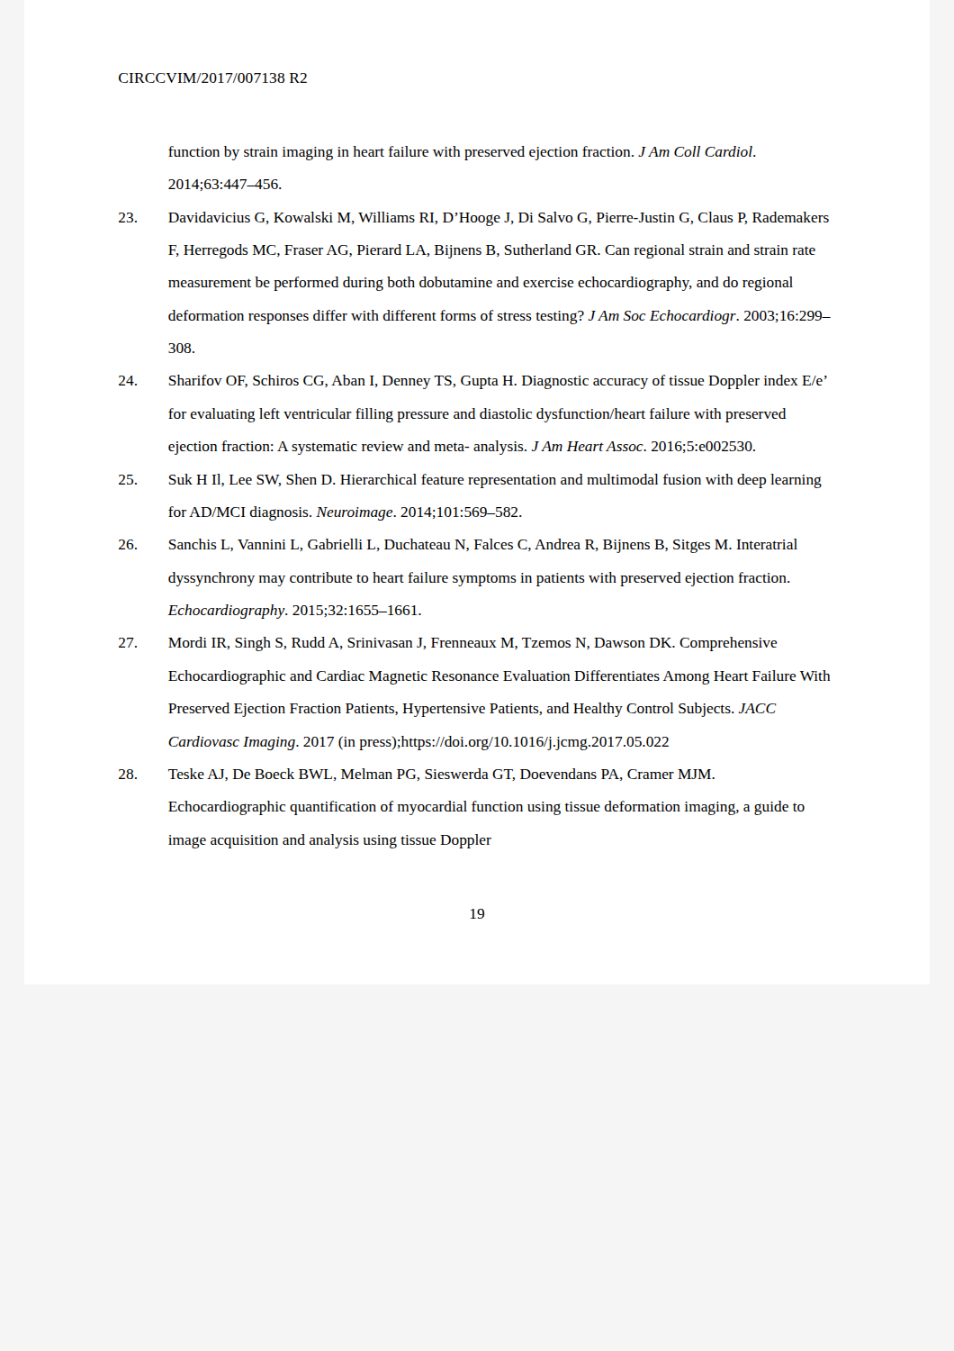CIRCCVIM/2017/007138 R2
function by strain imaging in heart failure with preserved ejection fraction. J Am Coll Cardiol. 2014;63:447–456.
23. Davidavicius G, Kowalski M, Williams RI, D’Hooge J, Di Salvo G, Pierre-Justin G, Claus P, Rademakers F, Herregods MC, Fraser AG, Pierard LA, Bijnens B, Sutherland GR. Can regional strain and strain rate measurement be performed during both dobutamine and exercise echocardiography, and do regional deformation responses differ with different forms of stress testing? J Am Soc Echocardiogr. 2003;16:299–308.
24. Sharifov OF, Schiros CG, Aban I, Denney TS, Gupta H. Diagnostic accuracy of tissue Doppler index E/e’ for evaluating left ventricular filling pressure and diastolic dysfunction/heart failure with preserved ejection fraction: A systematic review and meta‑ analysis. J Am Heart Assoc. 2016;5:e002530.
25. Suk H Il, Lee SW, Shen D. Hierarchical feature representation and multimodal fusion with deep learning for AD/MCI diagnosis. Neuroimage. 2014;101:569–582.
26. Sanchis L, Vannini L, Gabrielli L, Duchateau N, Falces C, Andrea R, Bijnens B, Sitges M. Interatrial dyssynchrony may contribute to heart failure symptoms in patients with preserved ejection fraction. Echocardiography. 2015;32:1655–1661.
27. Mordi IR, Singh S, Rudd A, Srinivasan J, Frenneaux M, Tzemos N, Dawson DK. Comprehensive Echocardiographic and Cardiac Magnetic Resonance Evaluation Differentiates Among Heart Failure With Preserved Ejection Fraction Patients, Hypertensive Patients, and Healthy Control Subjects. JACC Cardiovasc Imaging. 2017 (in press);https://doi.org/10.1016/j.jcmg.2017.05.022
28. Teske AJ, De Boeck BWL, Melman PG, Sieswerda GT, Doevendans PA, Cramer MJM. Echocardiographic quantification of myocardial function using tissue deformation imaging, a guide to image acquisition and analysis using tissue Doppler
19